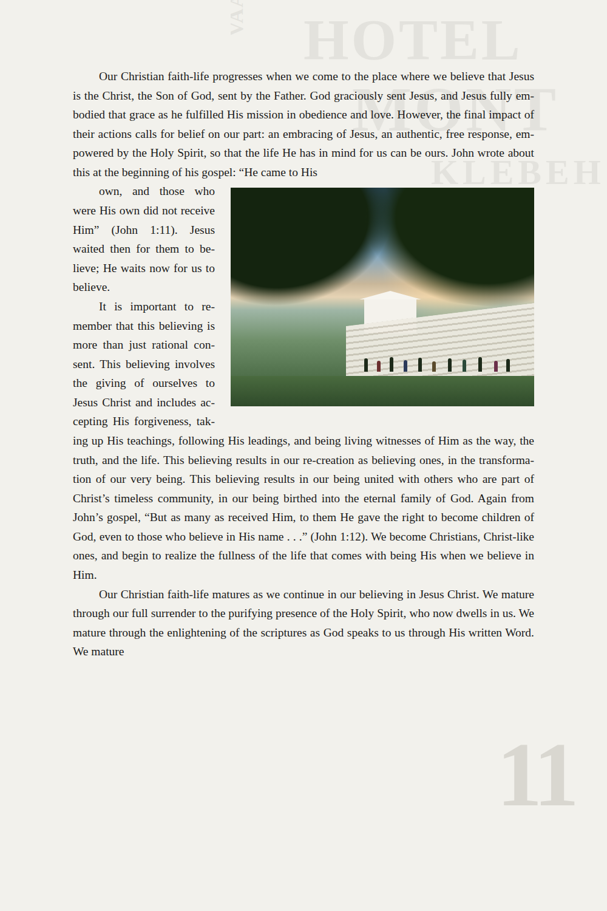HOTEL MONT KLEBEH SERVICE VAAR
11
Our Christian faith-life progresses when we come to the place where we believe that Jesus is the Christ, the Son of God, sent by the Father. God graciously sent Jesus, and Jesus fully embodied that grace as he fulfilled His mission in obedience and love. However, the final impact of their actions calls for belief on our part: an embracing of Jesus, an authentic, free response, empowered by the Holy Spirit, so that the life He has in mind for us can be ours. John wrote about this at the beginning of his gospel: “He came to His
own, and those who were His own did not receive Him” (John 1:11). Jesus waited then for them to believe; He waits now for us to believe.
It is important to remember that this believing is more than just rational consent. This believing involves the giving of ourselves to Jesus Christ and includes accepting His forgiveness, taking up His teachings, following His leadings, and being living witnesses of Him as the way, the truth, and the life. This believing results in our re-creation as believing ones, in the transformation of our very being. This believing results in our being united with others who are part of Christ’s timeless community, in our being birthed into the eternal family of God. Again from John’s gospel, “But as many as received Him, to them He gave the right to become children of God, even to those who believe in His name . . .” (John 1:12). We become Christians, Christ-like ones, and begin to realize the fullness of the life that comes with being His when we believe in Him.
Our Christian faith-life matures as we continue in our believing in Jesus Christ. We mature through our full surrender to the purifying presence of the Holy Spirit, who now dwells in us. We mature through the enlightening of the scriptures as God speaks to us through His written Word. We mature